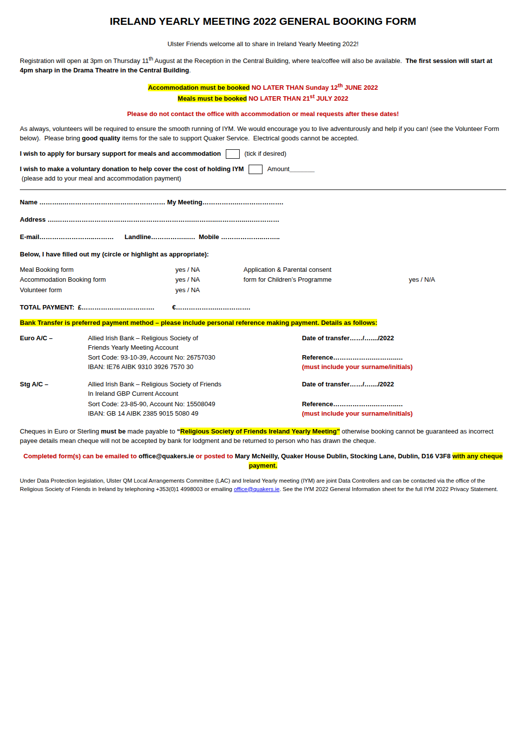IRELAND YEARLY MEETING 2022 GENERAL BOOKING FORM
Ulster Friends welcome all to share in Ireland Yearly Meeting 2022!
Registration will open at 3pm on Thursday 11th August at the Reception in the Central Building, where tea/coffee will also be available. The first session will start at 4pm sharp in the Drama Theatre in the Central Building.
Accommodation must be booked NO LATER THAN Sunday 12th JUNE 2022
Meals must be booked NO LATER THAN 21st JULY 2022
Please do not contact the office with accommodation or meal requests after these dates!
As always, volunteers will be required to ensure the smooth running of IYM. We would encourage you to live adventurously and help if you can! (see the Volunteer Form below). Please bring good quality items for the sale to support Quaker Service. Electrical goods cannot be accepted.
I wish to apply for bursary support for meals and accommodation (tick if desired)
I wish to make a voluntary donation to help cover the cost of holding IYM Amount_______
(please add to your meal and accommodation payment)
Name ………..………………………………………… My Meeting…………….………………….
Address ….……………………………………………………….………..…………..….…………
E-mail……………………..……… Landline……………..…. Mobile ………………..……..
Below, I have filled out my (circle or highlight as appropriate):
| Meal Booking form | yes / NA | Application & Parental consent | |
| Accommodation Booking form | yes / NA | form for Children’s Programme | yes / N/A |
| Volunteer form | yes / NA | | |
TOTAL PAYMENT: £……………………………. €……………….…………….
Bank Transfer is preferred payment method – please include personal reference making payment. Details as follows:
| Euro A/C – | Allied Irish Bank – Religious Society of Friends Yearly Meeting Account | Date of transfer……/…..../2022 |
| | Sort Code: 93-10-39, Account No: 26757030 IBAN: IE76 AIBK 9310 3926 7570 30 | Reference……………….………..… (must include your surname/initials) |
| Stg A/C – | Allied Irish Bank – Religious Society of Friends In Ireland GBP Current Account | Date of transfer……/…..../2022 |
| | Sort Code: 23-85-90, Account No: 15508049 IBAN: GB 14 AIBK 2385 9015 5080 49 | Reference……………….………..… (must include your surname/initials) |
Cheques in Euro or Sterling must be made payable to “Religious Society of Friends Ireland Yearly Meeting” otherwise booking cannot be guaranteed as incorrect payee details mean cheque will not be accepted by bank for lodgment and be returned to person who has drawn the cheque.
Completed form(s) can be emailed to office@quakers.ie or posted to Mary McNeilly, Quaker House Dublin, Stocking Lane, Dublin, D16 V3F8 with any cheque payment.
Under Data Protection legislation, Ulster QM Local Arrangements Committee (LAC) and Ireland Yearly meeting (IYM) are joint Data Controllers and can be contacted via the office of the Religious Society of Friends in Ireland by telephoning +353(0)1 4998003 or emailing office@quakers.ie. See the IYM 2022 General Information sheet for the full IYM 2022 Privacy Statement.